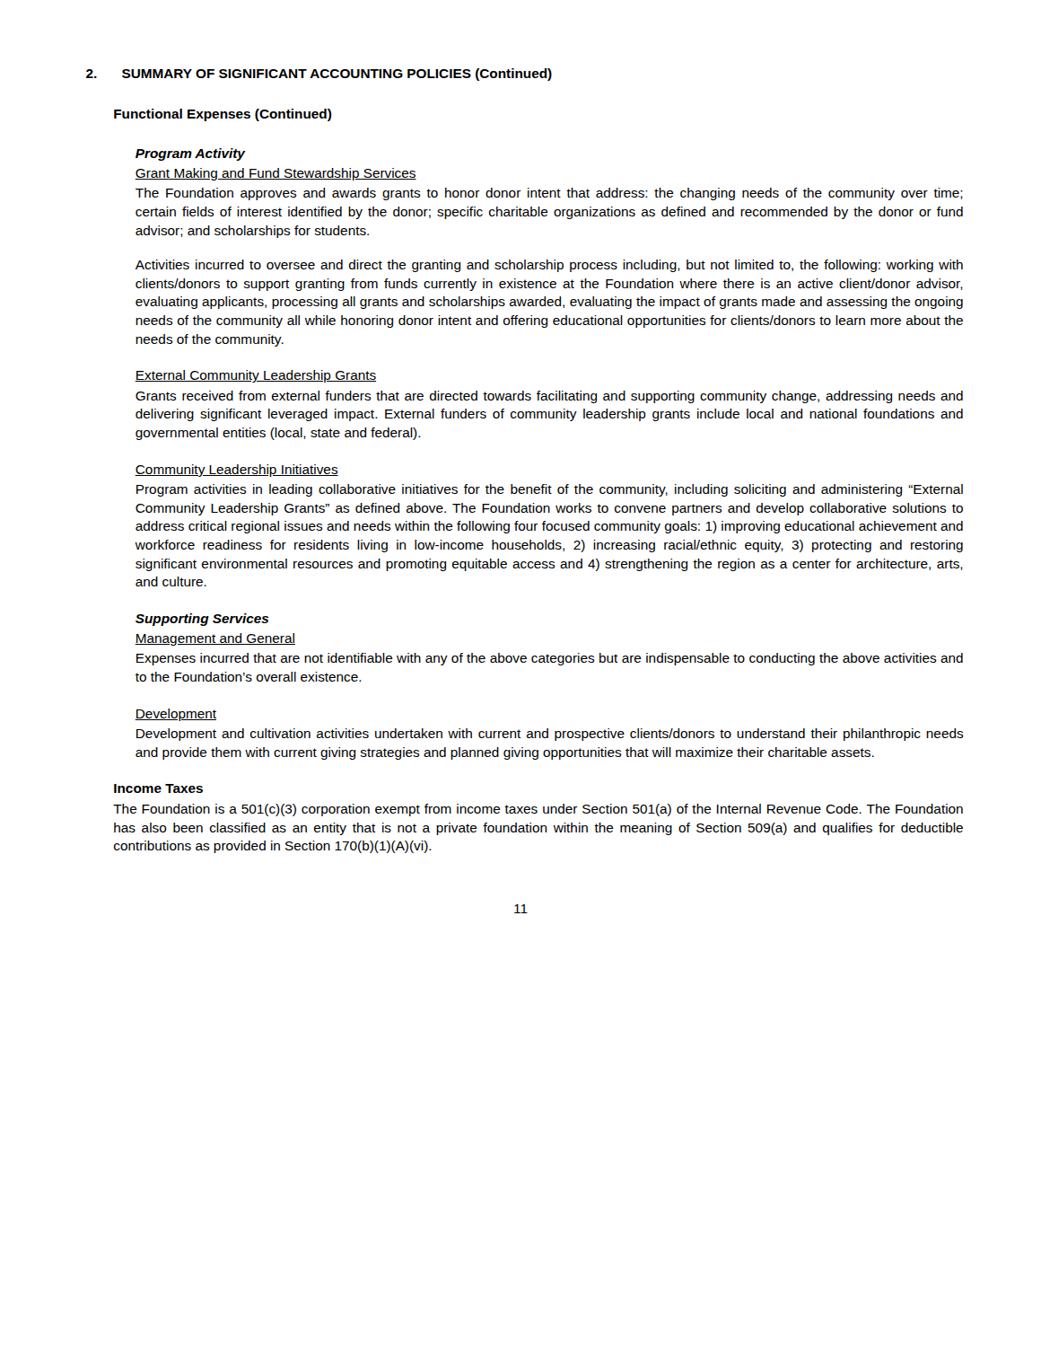2. SUMMARY OF SIGNIFICANT ACCOUNTING POLICIES (Continued)
Functional Expenses (Continued)
Program Activity
Grant Making and Fund Stewardship Services
The Foundation approves and awards grants to honor donor intent that address: the changing needs of the community over time; certain fields of interest identified by the donor; specific charitable organizations as defined and recommended by the donor or fund advisor; and scholarships for students.
Activities incurred to oversee and direct the granting and scholarship process including, but not limited to, the following: working with clients/donors to support granting from funds currently in existence at the Foundation where there is an active client/donor advisor, evaluating applicants, processing all grants and scholarships awarded, evaluating the impact of grants made and assessing the ongoing needs of the community all while honoring donor intent and offering educational opportunities for clients/donors to learn more about the needs of the community.
External Community Leadership Grants
Grants received from external funders that are directed towards facilitating and supporting community change, addressing needs and delivering significant leveraged impact. External funders of community leadership grants include local and national foundations and governmental entities (local, state and federal).
Community Leadership Initiatives
Program activities in leading collaborative initiatives for the benefit of the community, including soliciting and administering “External Community Leadership Grants” as defined above. The Foundation works to convene partners and develop collaborative solutions to address critical regional issues and needs within the following four focused community goals: 1) improving educational achievement and workforce readiness for residents living in low-income households, 2) increasing racial/ethnic equity, 3) protecting and restoring significant environmental resources and promoting equitable access and 4) strengthening the region as a center for architecture, arts, and culture.
Supporting Services
Management and General
Expenses incurred that are not identifiable with any of the above categories but are indispensable to conducting the above activities and to the Foundation’s overall existence.
Development
Development and cultivation activities undertaken with current and prospective clients/donors to understand their philanthropic needs and provide them with current giving strategies and planned giving opportunities that will maximize their charitable assets.
Income Taxes
The Foundation is a 501(c)(3) corporation exempt from income taxes under Section 501(a) of the Internal Revenue Code. The Foundation has also been classified as an entity that is not a private foundation within the meaning of Section 509(a) and qualifies for deductible contributions as provided in Section 170(b)(1)(A)(vi).
11